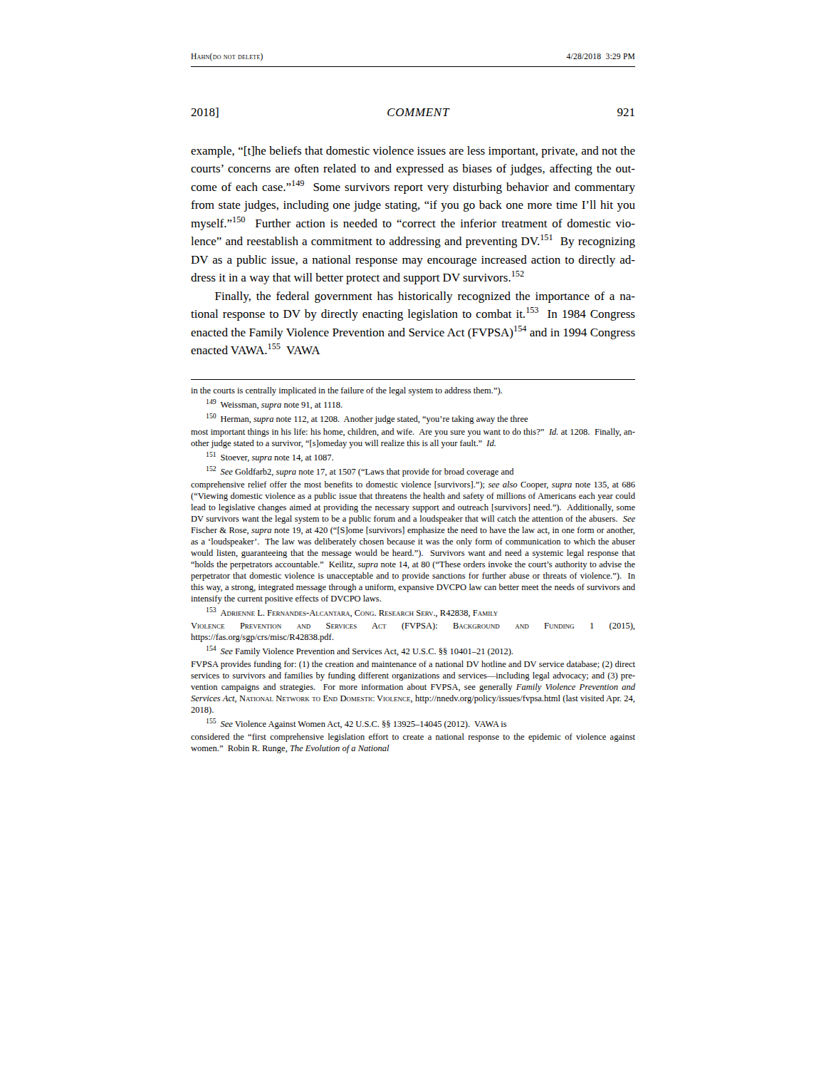Hahn(Do Not Delete) 4/28/2018 3:29 PM
2018] COMMENT 921
example, “[t]he beliefs that domestic violence issues are less important, private, and not the courts’ concerns are often related to and expressed as biases of judges, affecting the outcome of each case.”149 Some survivors report very disturbing behavior and commentary from state judges, including one judge stating, “if you go back one more time I’ll hit you myself.”150 Further action is needed to “correct the inferior treatment of domestic violence” and reestablish a commitment to addressing and preventing DV.151 By recognizing DV as a public issue, a national response may encourage increased action to directly address it in a way that will better protect and support DV survivors.152
Finally, the federal government has historically recognized the importance of a national response to DV by directly enacting legislation to combat it.153 In 1984 Congress enacted the Family Violence Prevention and Service Act (FVPSA)154 and in 1994 Congress enacted VAWA.155 VAWA
in the courts is centrally implicated in the failure of the legal system to address them.”).
149 Weissman, supra note 91, at 1118.
150 Herman, supra note 112, at 1208. Another judge stated, “you’re taking away the three
most important things in his life: his home, children, and wife. Are you sure you want to do this?” Id. at 1208. Finally, another judge stated to a survivor, “[s]omeday you will realize this is all your fault.” Id.
151 Stoever, supra note 14, at 1087.
152 See Goldfarb2, supra note 17, at 1507 (“Laws that provide for broad coverage and
comprehensive relief offer the most benefits to domestic violence [survivors].”); see also Cooper, supra note 135, at 686 (“Viewing domestic violence as a public issue that threatens the health and safety of millions of Americans each year could lead to legislative changes aimed at providing the necessary support and outreach [survivors] need.”). Additionally, some DV survivors want the legal system to be a public forum and a loudspeaker that will catch the attention of the abusers. See Fischer & Rose, supra note 19, at 420 (“[S]ome [survivors] emphasize the need to have the law act, in one form or another, as a ‘loudspeaker’. The law was deliberately chosen because it was the only form of communication to which the abuser would listen, guaranteeing that the message would be heard.”). Survivors want and need a systemic legal response that “holds the perpetrators accountable.” Keilitz, supra note 14, at 80 (“These orders invoke the court’s authority to advise the perpetrator that domestic violence is unacceptable and to provide sanctions for further abuse or threats of violence.”). In this way, a strong, integrated message through a uniform, expansive DVCPO law can better meet the needs of survivors and intensify the current positive effects of DVCPO laws.
153 Adrienne L. Fernandes-Alcantara, Cong. Research Serv., R42838, Family
Violence Prevention and Services Act (FVPSA): Background and Funding 1 (2015), https://fas.org/sgp/crs/misc/R42838.pdf.
154 See Family Violence Prevention and Services Act, 42 U.S.C. §§ 10401–21 (2012).
FVPSA provides funding for: (1) the creation and maintenance of a national DV hotline and DV service database; (2) direct services to survivors and families by funding different organizations and services—including legal advocacy; and (3) prevention campaigns and strategies. For more information about FVPSA, see generally Family Violence Prevention and Services Act, National Network to End Domestic Violence, http://nnedv.org/policy/issues/fvpsa.html (last visited Apr. 24, 2018).
155 See Violence Against Women Act, 42 U.S.C. §§ 13925–14045 (2012). VAWA is
considered the “first comprehensive legislation effort to create a national response to the epidemic of violence against women.” Robin R. Runge, The Evolution of a National